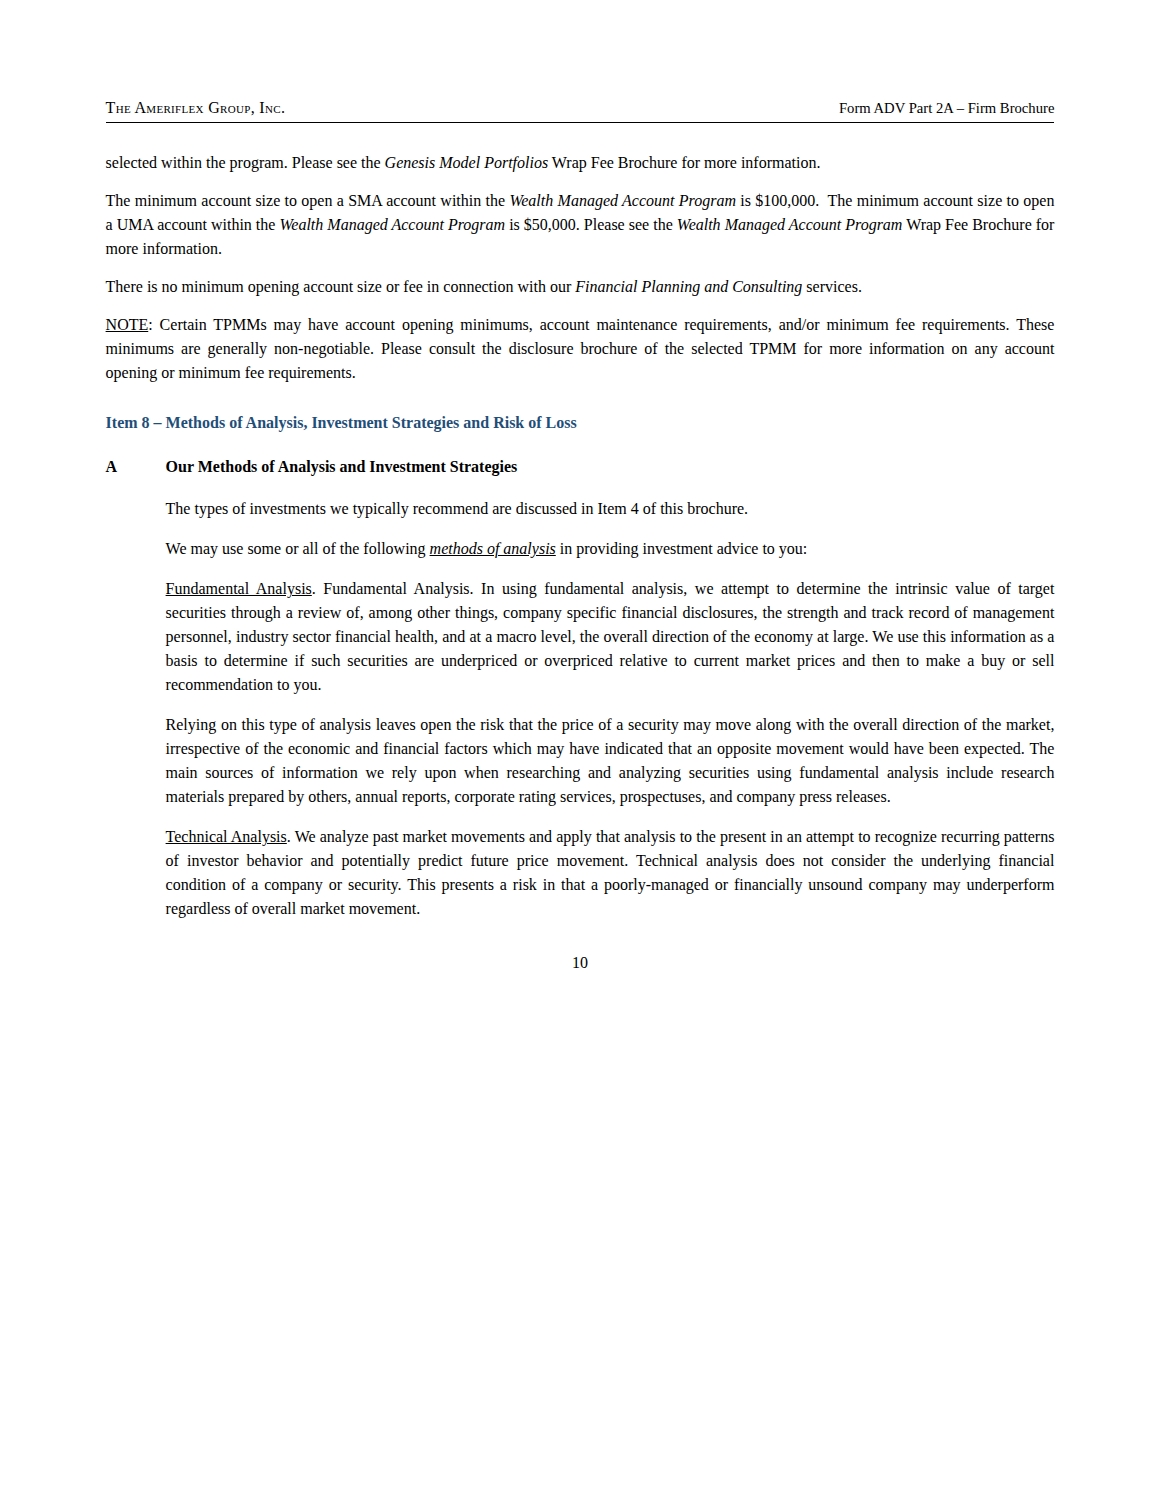The Ameriflex Group, Inc. Form ADV Part 2A – Firm Brochure
selected within the program. Please see the Genesis Model Portfolios Wrap Fee Brochure for more information.
The minimum account size to open a SMA account within the Wealth Managed Account Program is $100,000. The minimum account size to open a UMA account within the Wealth Managed Account Program is $50,000. Please see the Wealth Managed Account Program Wrap Fee Brochure for more information.
There is no minimum opening account size or fee in connection with our Financial Planning and Consulting services.
NOTE: Certain TPMMs may have account opening minimums, account maintenance requirements, and/or minimum fee requirements. These minimums are generally non-negotiable. Please consult the disclosure brochure of the selected TPMM for more information on any account opening or minimum fee requirements.
Item 8 – Methods of Analysis, Investment Strategies and Risk of Loss
A Our Methods of Analysis and Investment Strategies
The types of investments we typically recommend are discussed in Item 4 of this brochure.
We may use some or all of the following methods of analysis in providing investment advice to you:
Fundamental Analysis. Fundamental Analysis. In using fundamental analysis, we attempt to determine the intrinsic value of target securities through a review of, among other things, company specific financial disclosures, the strength and track record of management personnel, industry sector financial health, and at a macro level, the overall direction of the economy at large. We use this information as a basis to determine if such securities are underpriced or overpriced relative to current market prices and then to make a buy or sell recommendation to you.
Relying on this type of analysis leaves open the risk that the price of a security may move along with the overall direction of the market, irrespective of the economic and financial factors which may have indicated that an opposite movement would have been expected. The main sources of information we rely upon when researching and analyzing securities using fundamental analysis include research materials prepared by others, annual reports, corporate rating services, prospectuses, and company press releases.
Technical Analysis. We analyze past market movements and apply that analysis to the present in an attempt to recognize recurring patterns of investor behavior and potentially predict future price movement. Technical analysis does not consider the underlying financial condition of a company or security. This presents a risk in that a poorly-managed or financially unsound company may underperform regardless of overall market movement.
10